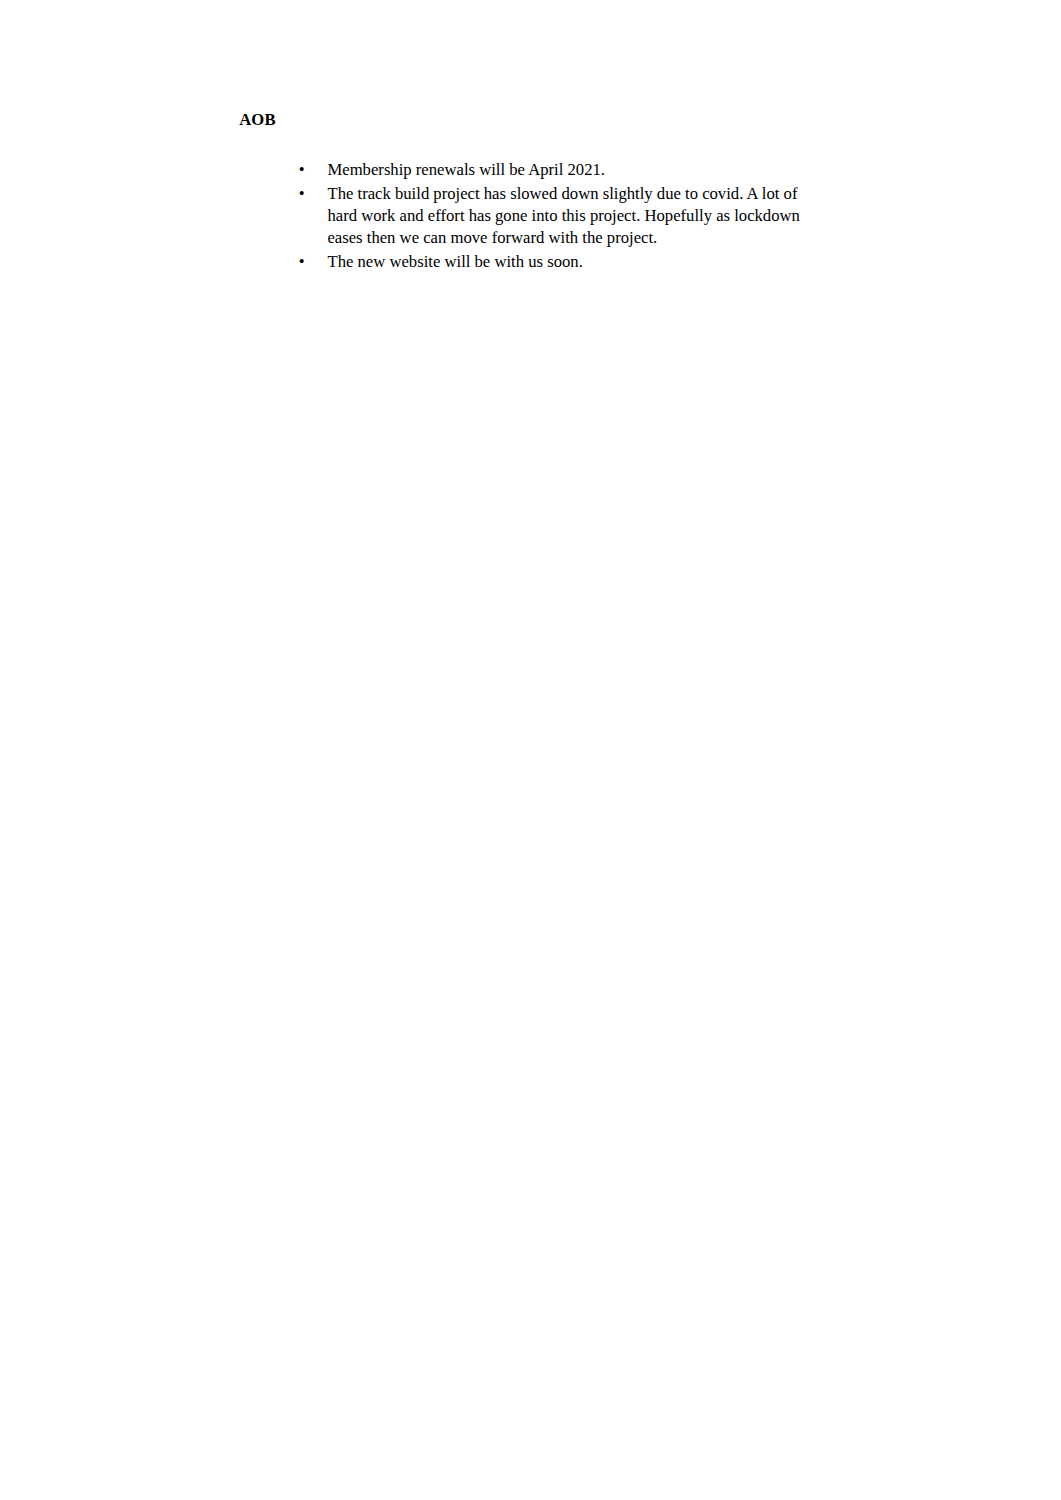AOB
Membership renewals will be April 2021.
The track build project has slowed down slightly due to covid. A lot of hard work and effort has gone into this project. Hopefully as lockdown eases then we can move forward with the project.
The new website will be with us soon.